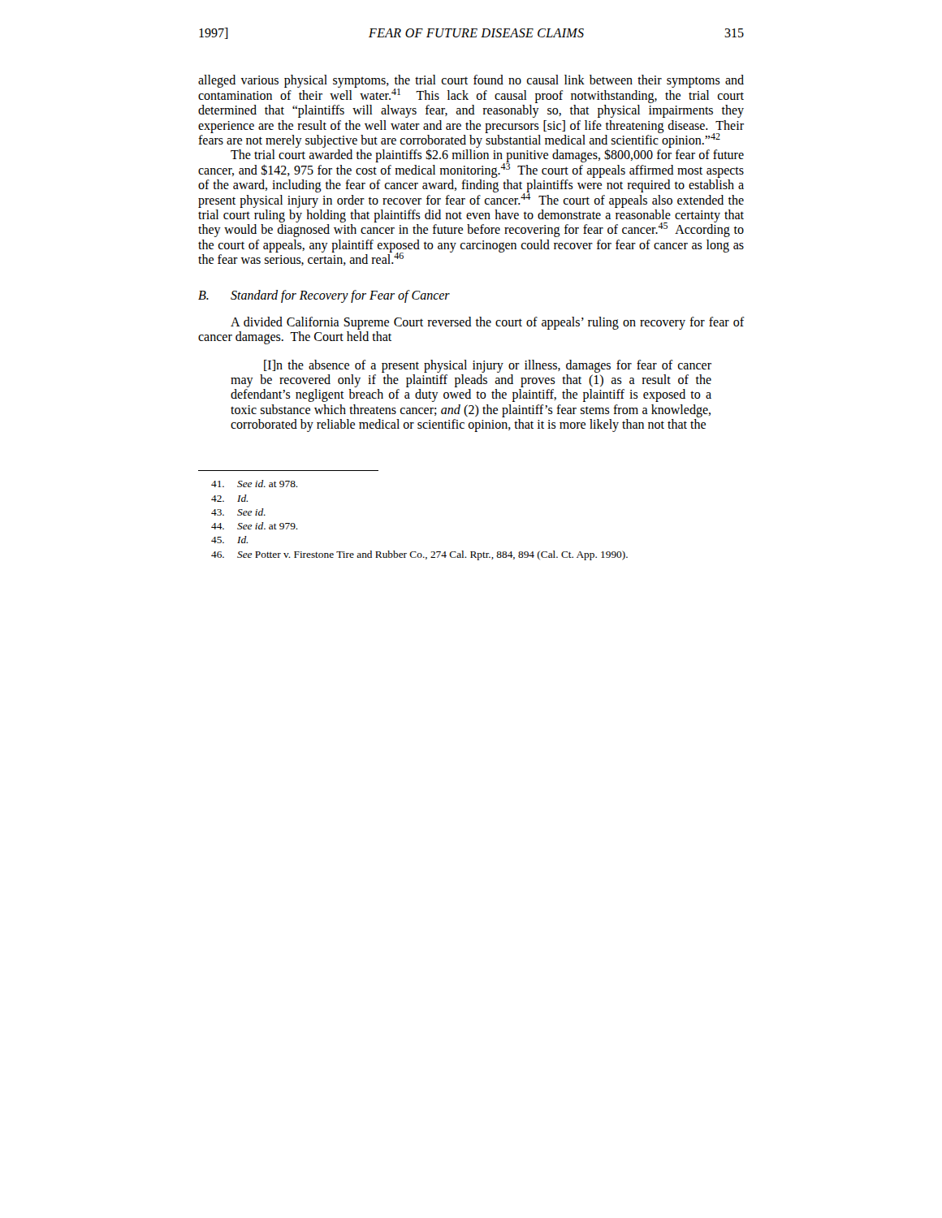1997] FEAR OF FUTURE DISEASE CLAIMS 315
alleged various physical symptoms, the trial court found no causal link between their symptoms and contamination of their well water.41 This lack of causal proof notwithstanding, the trial court determined that “plaintiffs will always fear, and reasonably so, that physical impairments they experience are the result of the well water and are the precursors [sic] of life threatening disease. Their fears are not merely subjective but are corroborated by substantial medical and scientific opinion.”42
The trial court awarded the plaintiffs $2.6 million in punitive damages, $800,000 for fear of future cancer, and $142, 975 for the cost of medical monitoring.43 The court of appeals affirmed most aspects of the award, including the fear of cancer award, finding that plaintiffs were not required to establish a present physical injury in order to recover for fear of cancer.44 The court of appeals also extended the trial court ruling by holding that plaintiffs did not even have to demonstrate a reasonable certainty that they would be diagnosed with cancer in the future before recovering for fear of cancer.45 According to the court of appeals, any plaintiff exposed to any carcinogen could recover for fear of cancer as long as the fear was serious, certain, and real.46
B. Standard for Recovery for Fear of Cancer
A divided California Supreme Court reversed the court of appeals’ ruling on recovery for fear of cancer damages. The Court held that
[I]n the absence of a present physical injury or illness, damages for fear of cancer may be recovered only if the plaintiff pleads and proves that (1) as a result of the defendant’s negligent breach of a duty owed to the plaintiff, the plaintiff is exposed to a toxic substance which threatens cancer; and (2) the plaintiff’s fear stems from a knowledge, corroborated by reliable medical or scientific opinion, that it is more likely than not that the
41. See id. at 978.
42. Id.
43. See id.
44. See id. at 979.
45. Id.
46. See Potter v. Firestone Tire and Rubber Co., 274 Cal. Rptr., 884, 894 (Cal. Ct. App. 1990).